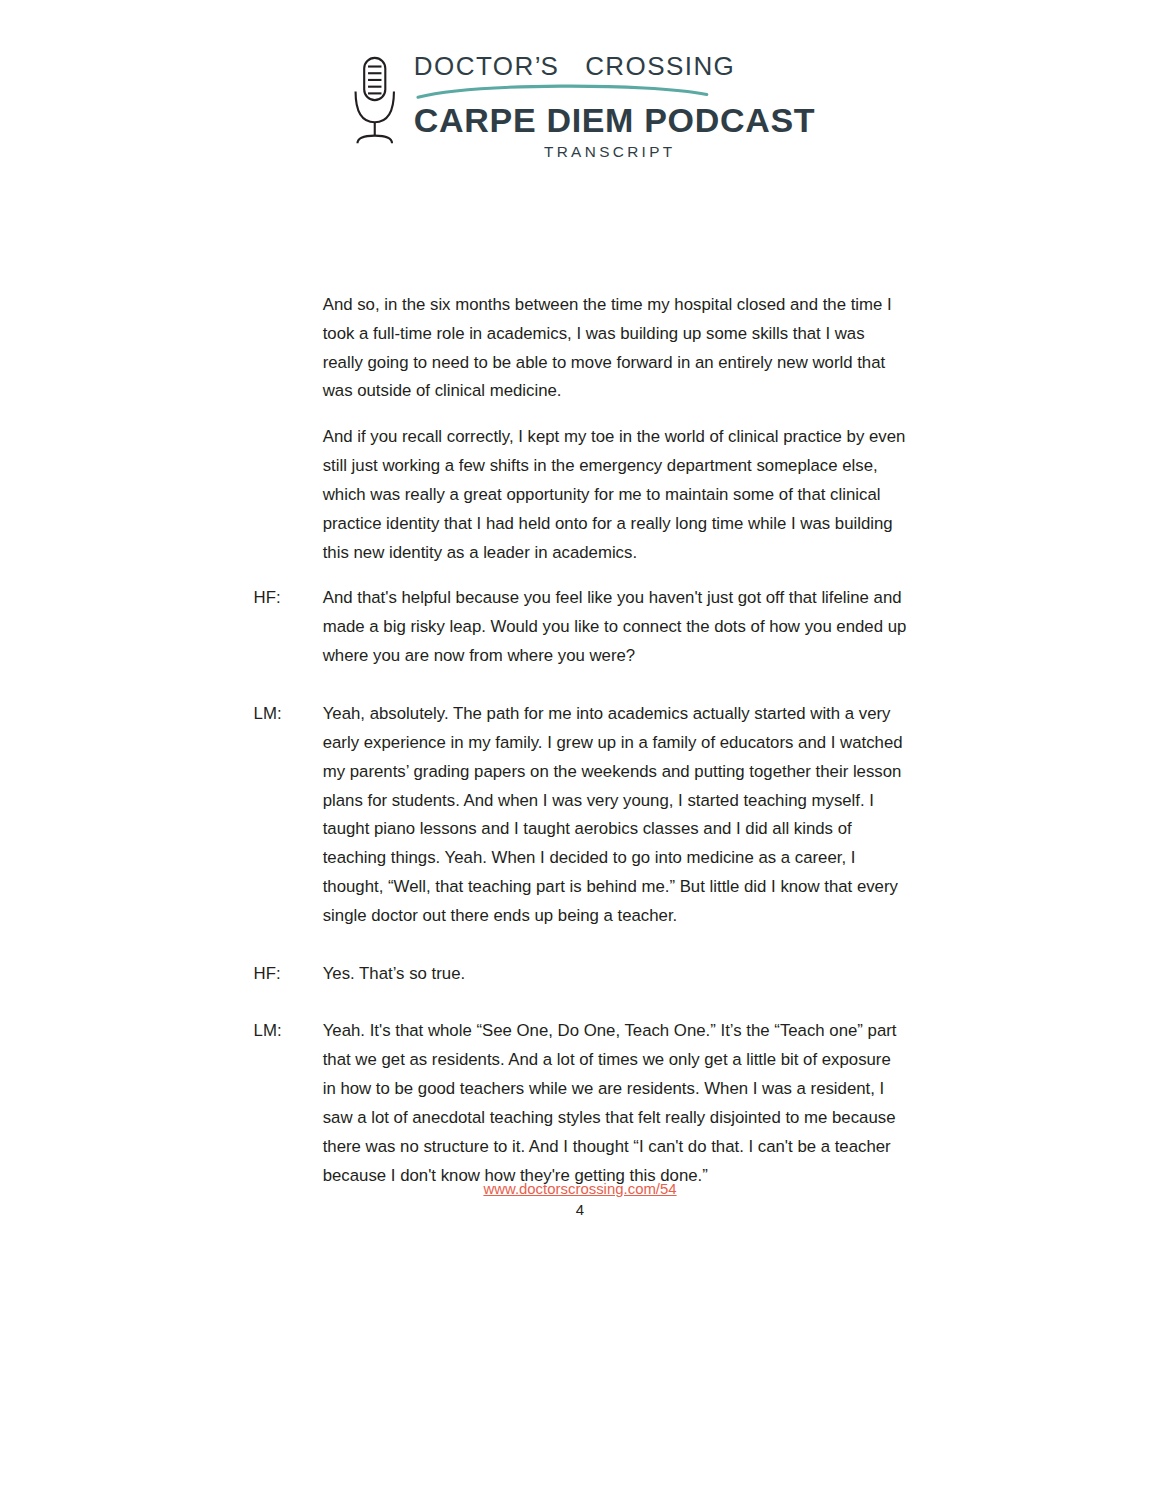DOCTOR’S CROSSING
CARPE DIEM PODCAST
TRANSCRIPT
And so, in the six months between the time my hospital closed and the time I took a full-time role in academics, I was building up some skills that I was really going to need to be able to move forward in an entirely new world that was outside of clinical medicine.
And if you recall correctly, I kept my toe in the world of clinical practice by even still just working a few shifts in the emergency department someplace else, which was really a great opportunity for me to maintain some of that clinical practice identity that I had held onto for a really long time while I was building this new identity as a leader in academics.
HF:
And that's helpful because you feel like you haven't just got off that lifeline and made a big risky leap. Would you like to connect the dots of how you ended up where you are now from where you were?
LM:
Yeah, absolutely. The path for me into academics actually started with a very early experience in my family. I grew up in a family of educators and I watched my parents’ grading papers on the weekends and putting together their lesson plans for students. And when I was very young, I started teaching myself. I taught piano lessons and I taught aerobics classes and I did all kinds of teaching things. Yeah. When I decided to go into medicine as a career, I thought, “Well, that teaching part is behind me.” But little did I know that every single doctor out there ends up being a teacher.
HF:
Yes. That’s so true.
LM:
Yeah. It's that whole “See One, Do One, Teach One.” It’s the “Teach one” part that we get as residents. And a lot of times we only get a little bit of exposure in how to be good teachers while we are residents. When I was a resident, I saw a lot of anecdotal teaching styles that felt really disjointed to me because there was no structure to it. And I thought “I can't do that. I can't be a teacher because I don't know how they're getting this done.”
www.doctorscrossing.com/54
4